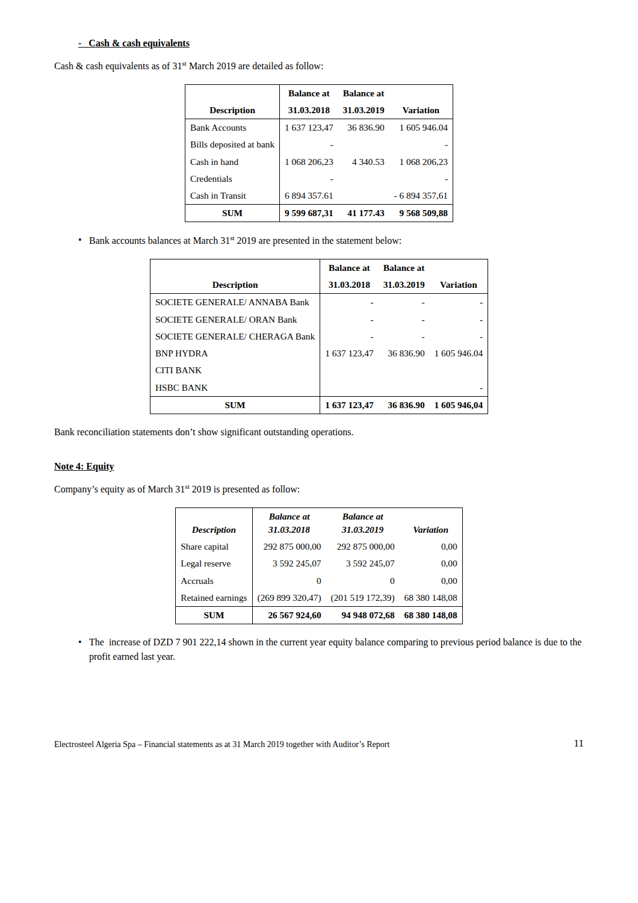- Cash & cash equivalents
Cash & cash equivalents as of 31st March 2019 are detailed as follow:
| Description | Balance at | Balance at | Variation |
| --- | --- | --- | --- |
| 31.03.2018 | 31.03.2019 |
| Bank Accounts | 1 637 123,47 | 36 836.90 | 1 605 946.04 |
| Bills deposited at bank | - | | - |
| Cash in hand | 1 068 206,23 | 4 340.53 | 1 068 206,23 |
| Credentials | - | | - |
| Cash in Transit | 6 894 357.61 | | - 6 894 357,61 |
| SUM | 9 599 687,31 | 41 177.43 | 9 568 509,88 |
Bank accounts balances at March 31st 2019 are presented in the statement below:
| Description | Balance at | Balance at | Variation |
| --- | --- | --- | --- |
| 31.03.2018 | 31.03.2019 |
| SOCIETE GENERALE/ ANNABA Bank | - | - | - |
| SOCIETE GENERALE/ ORAN Bank | - | - | - |
| SOCIETE GENERALE/ CHERAGA Bank | - | - | - |
| BNP HYDRA | 1 637 123,47 | 36 836.90 | 1 605 946.04 |
| CITI BANK | | | |
| HSBC BANK | | | - |
| SUM | 1 637 123,47 | 36 836.90 | 1 605 946,04 |
Bank reconciliation statements don’t show significant outstanding operations.
Note 4: Equity
Company’s equity as of March 31st 2019 is presented as follow:
| Description | Balance at 31.03.2018 | Balance at 31.03.2019 | Variation |
| --- | --- | --- | --- |
| Share capital | 292 875 000,00 | 292 875 000,00 | 0,00 |
| Legal reserve | 3 592 245,07 | 3 592 245,07 | 0,00 |
| Accruals | 0 | 0 | 0,00 |
| Retained earnings | (269 899 320,47) | (201 519 172,39) | 68 380 148,08 |
| SUM | 26 567 924,60 | 94 948 072,68 | 68 380 148,08 |
The increase of DZD 7 901 222,14 shown in the current year equity balance comparing to previous period balance is due to the profit earned last year.
Electrosteel Algeria Spa – Financial statements as at 31 March 2019 together with Auditor’s Report 11